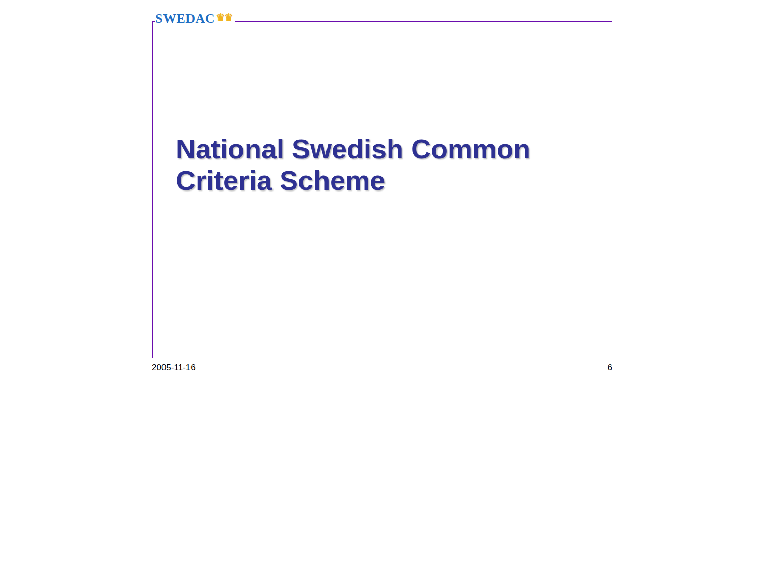SWEDAC♛♛
National Swedish Common Criteria Scheme
2005-11-16
6